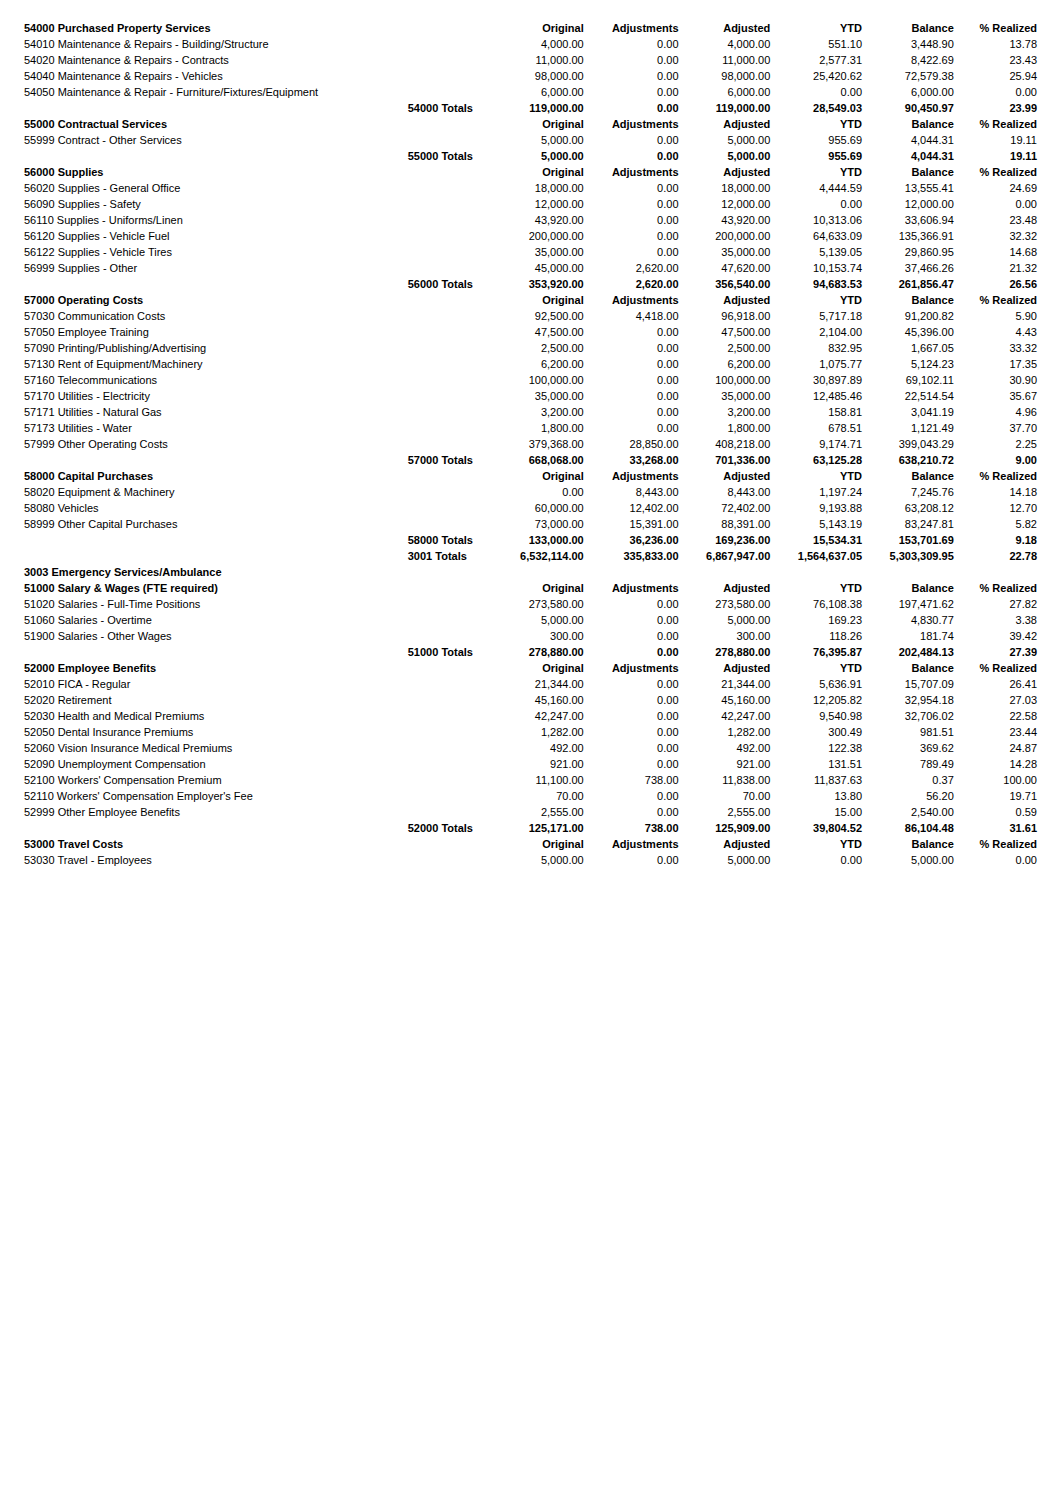| 54000 Purchased Property Services | | Original | Adjustments | Adjusted | YTD | Balance | % Realized |
| 54010 Maintenance & Repairs - Building/Structure | | 4,000.00 | 0.00 | 4,000.00 | 551.10 | 3,448.90 | 13.78 |
| 54020 Maintenance & Repairs - Contracts | | 11,000.00 | 0.00 | 11,000.00 | 2,577.31 | 8,422.69 | 23.43 |
| 54040 Maintenance & Repairs - Vehicles | | 98,000.00 | 0.00 | 98,000.00 | 25,420.62 | 72,579.38 | 25.94 |
| 54050 Maintenance & Repair - Furniture/Fixtures/Equipment | | 6,000.00 | 0.00 | 6,000.00 | 0.00 | 6,000.00 | 0.00 |
| | 54000 Totals | 119,000.00 | 0.00 | 119,000.00 | 28,549.03 | 90,450.97 | 23.99 |
| 55000 Contractual Services | | Original | Adjustments | Adjusted | YTD | Balance | % Realized |
| 55999 Contract - Other Services | | 5,000.00 | 0.00 | 5,000.00 | 955.69 | 4,044.31 | 19.11 |
| | 55000 Totals | 5,000.00 | 0.00 | 5,000.00 | 955.69 | 4,044.31 | 19.11 |
| 56000 Supplies | | Original | Adjustments | Adjusted | YTD | Balance | % Realized |
| 56020 Supplies - General Office | | 18,000.00 | 0.00 | 18,000.00 | 4,444.59 | 13,555.41 | 24.69 |
| 56090 Supplies - Safety | | 12,000.00 | 0.00 | 12,000.00 | 0.00 | 12,000.00 | 0.00 |
| 56110 Supplies - Uniforms/Linen | | 43,920.00 | 0.00 | 43,920.00 | 10,313.06 | 33,606.94 | 23.48 |
| 56120 Supplies - Vehicle Fuel | | 200,000.00 | 0.00 | 200,000.00 | 64,633.09 | 135,366.91 | 32.32 |
| 56122 Supplies - Vehicle Tires | | 35,000.00 | 0.00 | 35,000.00 | 5,139.05 | 29,860.95 | 14.68 |
| 56999 Supplies - Other | | 45,000.00 | 2,620.00 | 47,620.00 | 10,153.74 | 37,466.26 | 21.32 |
| | 56000 Totals | 353,920.00 | 2,620.00 | 356,540.00 | 94,683.53 | 261,856.47 | 26.56 |
| 57000 Operating Costs | | Original | Adjustments | Adjusted | YTD | Balance | % Realized |
| 57030 Communication Costs | | 92,500.00 | 4,418.00 | 96,918.00 | 5,717.18 | 91,200.82 | 5.90 |
| 57050 Employee Training | | 47,500.00 | 0.00 | 47,500.00 | 2,104.00 | 45,396.00 | 4.43 |
| 57090 Printing/Publishing/Advertising | | 2,500.00 | 0.00 | 2,500.00 | 832.95 | 1,667.05 | 33.32 |
| 57130 Rent of Equipment/Machinery | | 6,200.00 | 0.00 | 6,200.00 | 1,075.77 | 5,124.23 | 17.35 |
| 57160 Telecommunications | | 100,000.00 | 0.00 | 100,000.00 | 30,897.89 | 69,102.11 | 30.90 |
| 57170 Utilities - Electricity | | 35,000.00 | 0.00 | 35,000.00 | 12,485.46 | 22,514.54 | 35.67 |
| 57171 Utilities - Natural Gas | | 3,200.00 | 0.00 | 3,200.00 | 158.81 | 3,041.19 | 4.96 |
| 57173 Utilities - Water | | 1,800.00 | 0.00 | 1,800.00 | 678.51 | 1,121.49 | 37.70 |
| 57999 Other Operating Costs | | 379,368.00 | 28,850.00 | 408,218.00 | 9,174.71 | 399,043.29 | 2.25 |
| | 57000 Totals | 668,068.00 | 33,268.00 | 701,336.00 | 63,125.28 | 638,210.72 | 9.00 |
| 58000 Capital Purchases | | Original | Adjustments | Adjusted | YTD | Balance | % Realized |
| 58020 Equipment & Machinery | | 0.00 | 8,443.00 | 8,443.00 | 1,197.24 | 7,245.76 | 14.18 |
| 58080 Vehicles | | 60,000.00 | 12,402.00 | 72,402.00 | 9,193.88 | 63,208.12 | 12.70 |
| 58999 Other Capital Purchases | | 73,000.00 | 15,391.00 | 88,391.00 | 5,143.19 | 83,247.81 | 5.82 |
| | 58000 Totals | 133,000.00 | 36,236.00 | 169,236.00 | 15,534.31 | 153,701.69 | 9.18 |
| | 3001 Totals | 6,532,114.00 | 335,833.00 | 6,867,947.00 | 1,564,637.05 | 5,303,309.95 | 22.78 |
| 3003 Emergency Services/Ambulance |
| 51000 Salary & Wages (FTE required) | | Original | Adjustments | Adjusted | YTD | Balance | % Realized |
| 51020 Salaries - Full-Time Positions | | 273,580.00 | 0.00 | 273,580.00 | 76,108.38 | 197,471.62 | 27.82 |
| 51060 Salaries - Overtime | | 5,000.00 | 0.00 | 5,000.00 | 169.23 | 4,830.77 | 3.38 |
| 51900 Salaries - Other Wages | | 300.00 | 0.00 | 300.00 | 118.26 | 181.74 | 39.42 |
| | 51000 Totals | 278,880.00 | 0.00 | 278,880.00 | 76,395.87 | 202,484.13 | 27.39 |
| 52000 Employee Benefits | | Original | Adjustments | Adjusted | YTD | Balance | % Realized |
| 52010 FICA - Regular | | 21,344.00 | 0.00 | 21,344.00 | 5,636.91 | 15,707.09 | 26.41 |
| 52020 Retirement | | 45,160.00 | 0.00 | 45,160.00 | 12,205.82 | 32,954.18 | 27.03 |
| 52030 Health and Medical Premiums | | 42,247.00 | 0.00 | 42,247.00 | 9,540.98 | 32,706.02 | 22.58 |
| 52050 Dental Insurance Premiums | | 1,282.00 | 0.00 | 1,282.00 | 300.49 | 981.51 | 23.44 |
| 52060 Vision Insurance Medical Premiums | | 492.00 | 0.00 | 492.00 | 122.38 | 369.62 | 24.87 |
| 52090 Unemployment Compensation | | 921.00 | 0.00 | 921.00 | 131.51 | 789.49 | 14.28 |
| 52100 Workers' Compensation Premium | | 11,100.00 | 738.00 | 11,838.00 | 11,837.63 | 0.37 | 100.00 |
| 52110 Workers' Compensation Employer's Fee | | 70.00 | 0.00 | 70.00 | 13.80 | 56.20 | 19.71 |
| 52999 Other Employee Benefits | | 2,555.00 | 0.00 | 2,555.00 | 15.00 | 2,540.00 | 0.59 |
| | 52000 Totals | 125,171.00 | 738.00 | 125,909.00 | 39,804.52 | 86,104.48 | 31.61 |
| 53000 Travel Costs | | Original | Adjustments | Adjusted | YTD | Balance | % Realized |
| 53030 Travel - Employees | | 5,000.00 | 0.00 | 5,000.00 | 0.00 | 5,000.00 | 0.00 |